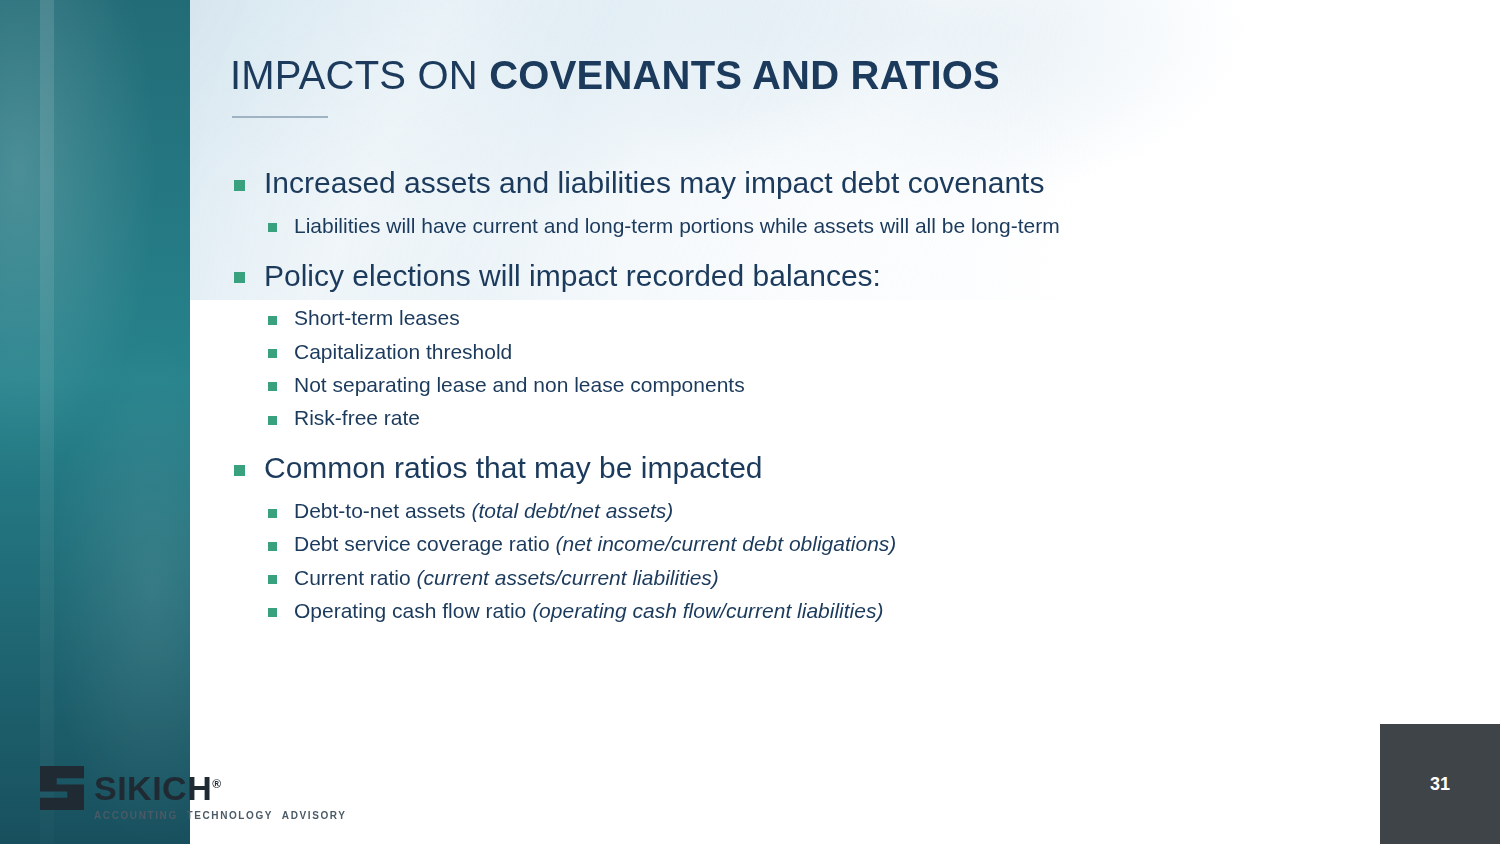IMPACTS ON COVENANTS AND RATIOS
Increased assets and liabilities may impact debt covenants
Liabilities will have current and long-term portions while assets will all be long-term
Policy elections will impact recorded balances:
Short-term leases
Capitalization threshold
Not separating lease and non lease components
Risk-free rate
Common ratios that may be impacted
Debt-to-net assets (total debt/net assets)
Debt service coverage ratio (net income/current debt obligations)
Current ratio (current assets/current liabilities)
Operating cash flow ratio (operating cash flow/current liabilities)
SIKICH®
ACCOUNTING TECHNOLOGY ADVISORY
31